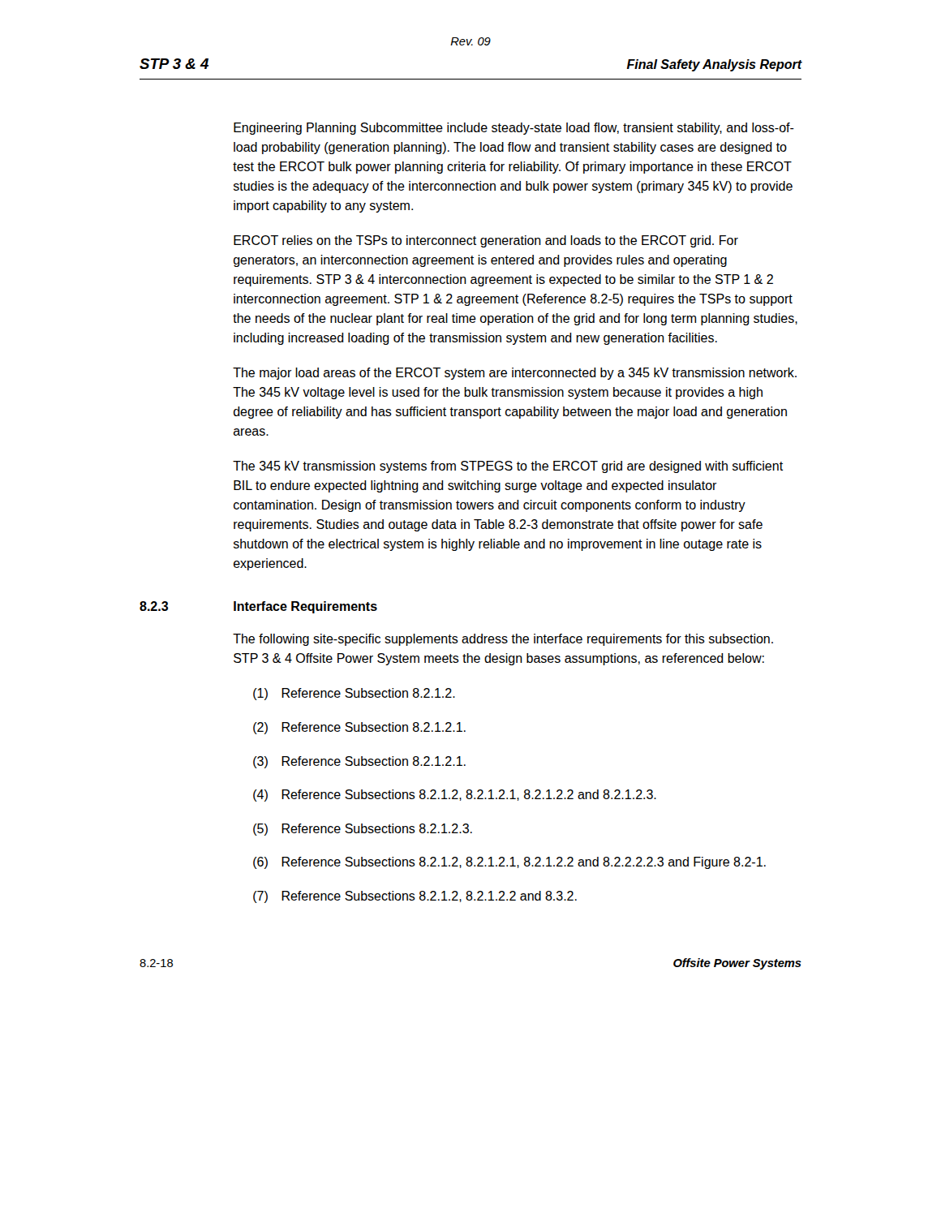Rev. 09
STP 3 & 4
Final Safety Analysis Report
Engineering Planning Subcommittee include steady-state load flow, transient stability, and loss-of-load probability (generation planning). The load flow and transient stability cases are designed to test the ERCOT bulk power planning criteria for reliability. Of primary importance in these ERCOT studies is the adequacy of the interconnection and bulk power system (primary 345 kV) to provide import capability to any system.
ERCOT relies on the TSPs to interconnect generation and loads to the ERCOT grid. For generators, an interconnection agreement is entered and provides rules and operating requirements. STP 3 & 4 interconnection agreement is expected to be similar to the STP 1 & 2 interconnection agreement. STP 1 & 2 agreement (Reference 8.2-5) requires the TSPs to support the needs of the nuclear plant for real time operation of the grid and for long term planning studies, including increased loading of the transmission system and new generation facilities.
The major load areas of the ERCOT system are interconnected by a 345 kV transmission network. The 345 kV voltage level is used for the bulk transmission system because it provides a high degree of reliability and has sufficient transport capability between the major load and generation areas.
The 345 kV transmission systems from STPEGS to the ERCOT grid are designed with sufficient BIL to endure expected lightning and switching surge voltage and expected insulator contamination. Design of transmission towers and circuit components conform to industry requirements. Studies and outage data in Table 8.2-3 demonstrate that offsite power for safe shutdown of the electrical system is highly reliable and no improvement in line outage rate is experienced.
8.2.3 Interface Requirements
The following site-specific supplements address the interface requirements for this subsection. STP 3 & 4 Offsite Power System meets the design bases assumptions, as referenced below:
(1) Reference Subsection 8.2.1.2.
(2) Reference Subsection 8.2.1.2.1.
(3) Reference Subsection 8.2.1.2.1.
(4) Reference Subsections 8.2.1.2, 8.2.1.2.1, 8.2.1.2.2 and 8.2.1.2.3.
(5) Reference Subsections 8.2.1.2.3.
(6) Reference Subsections 8.2.1.2, 8.2.1.2.1, 8.2.1.2.2 and 8.2.2.2.2.3 and Figure 8.2-1.
(7) Reference Subsections 8.2.1.2, 8.2.1.2.2 and 8.3.2.
8.2-18
Offsite Power Systems